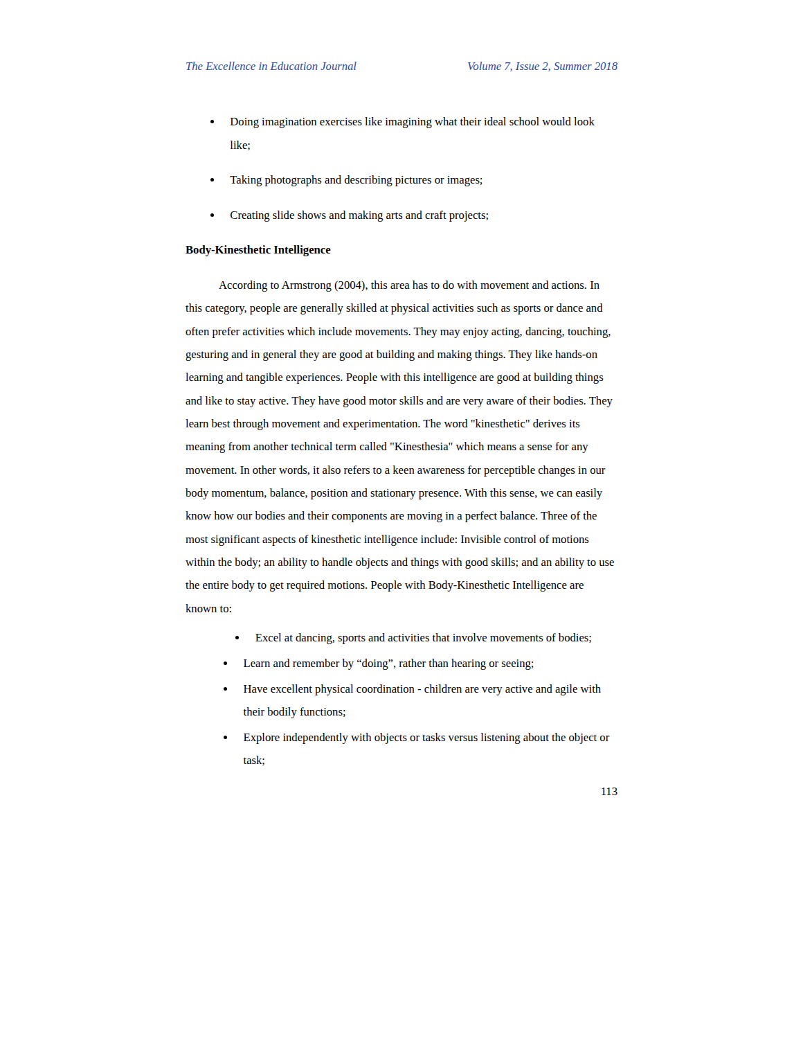The Excellence in Education Journal Volume 7, Issue 2, Summer 2018
Doing imagination exercises like imagining what their ideal school would look like;
Taking photographs and describing pictures or images;
Creating slide shows and making arts and craft projects;
Body-Kinesthetic Intelligence
According to Armstrong (2004), this area has to do with movement and actions. In this category, people are generally skilled at physical activities such as sports or dance and often prefer activities which include movements. They may enjoy acting, dancing, touching, gesturing and in general they are good at building and making things. They like hands-on learning and tangible experiences. People with this intelligence are good at building things and like to stay active. They have good motor skills and are very aware of their bodies. They learn best through movement and experimentation. The word "kinesthetic" derives its meaning from another technical term called "Kinesthesia" which means a sense for any movement. In other words, it also refers to a keen awareness for perceptible changes in our body momentum, balance, position and stationary presence. With this sense, we can easily know how our bodies and their components are moving in a perfect balance. Three of the most significant aspects of kinesthetic intelligence include: Invisible control of motions within the body; an ability to handle objects and things with good skills; and an ability to use the entire body to get required motions. People with Body-Kinesthetic Intelligence are known to:
Excel at dancing, sports and activities that involve movements of bodies;
Learn and remember by “doing”, rather than hearing or seeing;
Have excellent physical coordination - children are very active and agile with their bodily functions;
Explore independently with objects or tasks versus listening about the object or task;
113